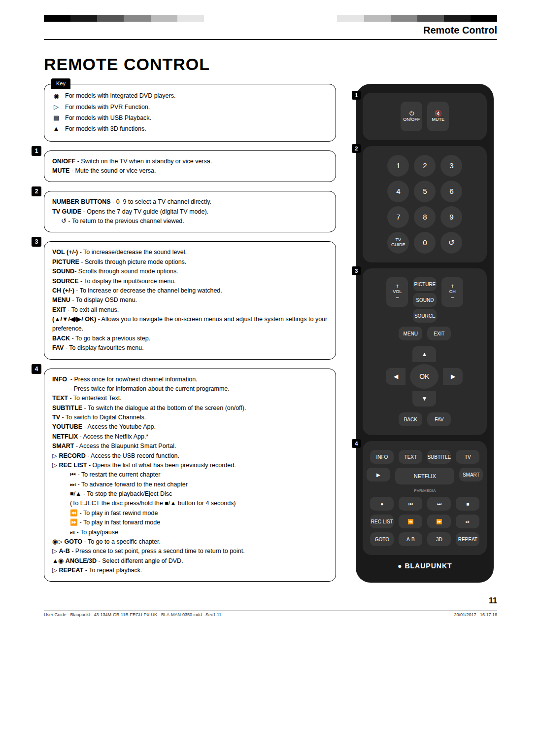Remote Control
REMOTE CONTROL
Key
◉For models with integrated DVD players.
▷For models with PVR Function.
▤For models with USB Playback.
▲For models with 3D functions.
1
ON/OFF - Switch on the TV when in standby or vice versa.
MUTE - Mute the sound or vice versa.
2
NUMBER BUTTONS - 0–9 to select a TV channel directly.
TV GUIDE - Opens the 7 day TV guide (digital TV mode).
↺ - To return to the previous channel viewed.
3
VOL (+/-) - To increase/decrease the sound level.
PICTURE - Scrolls through picture mode options.
SOUND- Scrolls through sound mode options.
SOURCE - To display the input/source menu.
CH (+/-) - To increase or decrease the channel being watched.
MENU - To display OSD menu.
EXIT - To exit all menus.
(▲/▼/◀/▶/ OK) - Allows you to navigate the on-screen menus and adjust the system settings to your preference.
BACK - To go back a previous step.
FAV - To display favourites menu.
4
INFO - Press once for now/next channel information.
- Press twice for information about the current programme.
TEXT - To enter/exit Text.
SUBTITLE - To switch the dialogue at the bottom of the screen (on/off).
TV - To switch to Digital Channels.
YOUTUBE - Access the Youtube App.
NETFLIX - Access the Netflix App.*
SMART - Access the Blaupunkt Smart Portal.
▷ RECORD - Access the USB record function.
▷ REC LIST - Opens the list of what has been previously recorded.
⏮ - To restart the current chapter
⏭ - To advance forward to the next chapter
■/▲ - To stop the playback/Eject Disc
(To EJECT the disc press/hold the ■/▲ button for 4 seconds)
⏪ - To play in fast rewind mode
⏩ - To play in fast forward mode
⏯ - To play/pause
◉▷ GOTO - To go to a specific chapter.
▷ A-B - Press once to set point, press a second time to return to point.
▲◉ ANGLE/3D - Select different angle of DVD.
▷ REPEAT - To repeat playback.
1
⏻ON/OFF
🔇MUTE
2
1
2
3
4
5
6
7
8
9
TV
GUIDE
0
↺
3
+VOL−
PICTURE
SOUND
SOURCE
+CH−
MENU
EXIT
▲
◀
OK
▶
▼
BACK
FAV
4
INFO
TEXT
SUBTITLE
TV
▶
NETFLIX
SMART
PVR/MEDIA
●
⏮
⏭
■
REC LIST
⏪
⏩
⏯
GOTO
A-B
3D
REPEAT
● BLAUPUNKT
11
User Guide - Blaupunkt - 43-134M-GB-11B-FEGU-PX-UK - BLA-MAN-0350.indd Sec1:11 20/01/2017 16:17:16